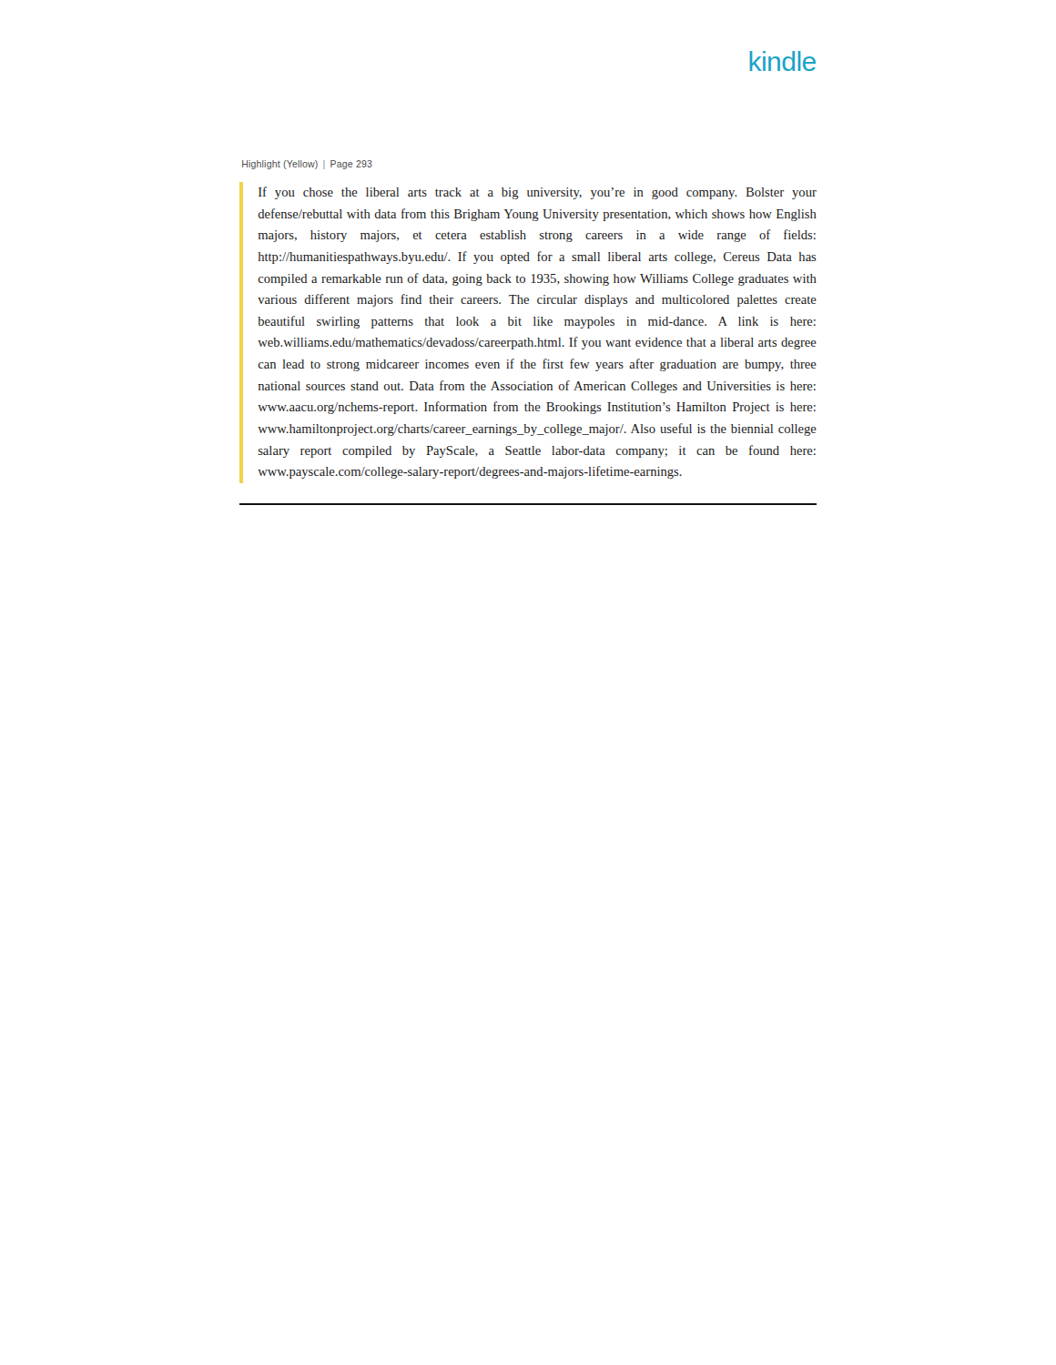kindle
Highlight (Yellow)|Page 293
If you chose the liberal arts track at a big university, you’re in good company. Bolster your defense/rebuttal with data from this Brigham Young University presentation, which shows how English majors, history majors, et cetera establish strong careers in a wide range of fields: http://humanitiespathways.byu.edu/. If you opted for a small liberal arts college, Cereus Data has compiled a remarkable run of data, going back to 1935, showing how Williams College graduates with various different majors find their careers. The circular displays and multicolored palettes create beautiful swirling patterns that look a bit like maypoles in mid-dance. A link is here: web.williams.edu/mathematics/devadoss/careerpath.html. If you want evidence that a liberal arts degree can lead to strong midcareer incomes even if the first few years after graduation are bumpy, three national sources stand out. Data from the Association of American Colleges and Universities is here: www.aacu.org/nchems-report. Information from the Brookings Institution’s Hamilton Project is here: www.hamiltonproject.org/charts/career_earnings_by_college_major/. Also useful is the biennial college salary report compiled by PayScale, a Seattle labor-data company; it can be found here: www.payscale.com/college-salary-report/degrees-and-majors-lifetime-earnings.